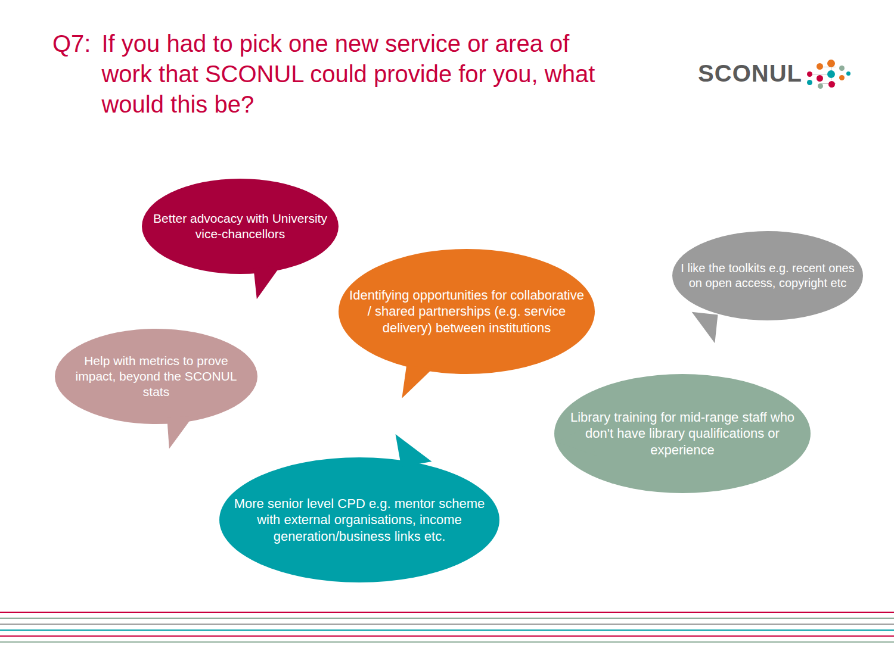Q7:
If you had to pick one new service or area of work that SCONUL could provide for you, what would this be?
SCONUL
Better advocacy with University vice-chancellors
Identifying opportunities for collaborative / shared partnerships (e.g. service delivery) between institutions
I like the toolkits e.g. recent ones on open access, copyright etc
Help with metrics to prove impact, beyond the SCONUL stats
Library training for mid-range staff who don't have library qualifications or experience
More senior level CPD e.g. mentor scheme with external organisations, income generation/business links etc.